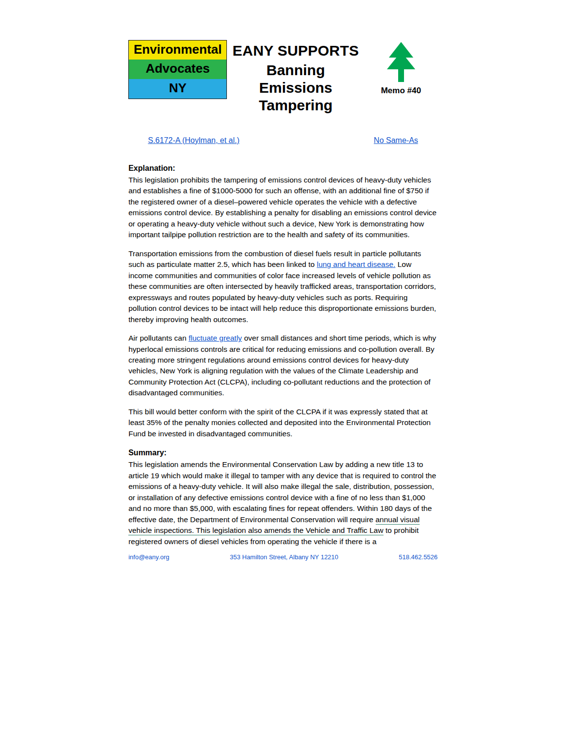Environmental
Advocates
NY
EANY SUPPORTS
Banning Emissions
Tampering
Memo #40
S.6172-A (Hoylman, et al.) No Same-As
Explanation:
This legislation prohibits the tampering of emissions control devices of heavy-duty vehicles and establishes a fine of $1000-5000 for such an offense, with an additional fine of $750 if the registered owner of a diesel–powered vehicle operates the vehicle with a defective emissions control device. By establishing a penalty for disabling an emissions control device or operating a heavy-duty vehicle without such a device, New York is demonstrating how important tailpipe pollution restriction are to the health and safety of its communities.
Transportation emissions from the combustion of diesel fuels result in particle pollutants such as particulate matter 2.5, which has been linked to lung and heart disease. Low income communities and communities of color face increased levels of vehicle pollution as these communities are often intersected by heavily trafficked areas, transportation corridors, expressways and routes populated by heavy-duty vehicles such as ports. Requiring pollution control devices to be intact will help reduce this disproportionate emissions burden, thereby improving health outcomes.
Air pollutants can fluctuate greatly over small distances and short time periods, which is why hyperlocal emissions controls are critical for reducing emissions and co-pollution overall. By creating more stringent regulations around emissions control devices for heavy-duty vehicles, New York is aligning regulation with the values of the Climate Leadership and Community Protection Act (CLCPA), including co-pollutant reductions and the protection of disadvantaged communities.
This bill would better conform with the spirit of the CLCPA if it was expressly stated that at least 35% of the penalty monies collected and deposited into the Environmental Protection Fund be invested in disadvantaged communities.
Summary:
This legislation amends the Environmental Conservation Law by adding a new title 13 to article 19 which would make it illegal to tamper with any device that is required to control the emissions of a heavy-duty vehicle. It will also make illegal the sale, distribution, possession, or installation of any defective emissions control device with a fine of no less than $1,000 and no more than $5,000, with escalating fines for repeat offenders. Within 180 days of the effective date, the Department of Environmental Conservation will require annual visual vehicle inspections. This legislation also amends the Vehicle and Traffic Law to prohibit registered owners of diesel vehicles from operating the vehicle if there is a
info@eany.org 353 Hamilton Street, Albany NY 12210 518.462.5526